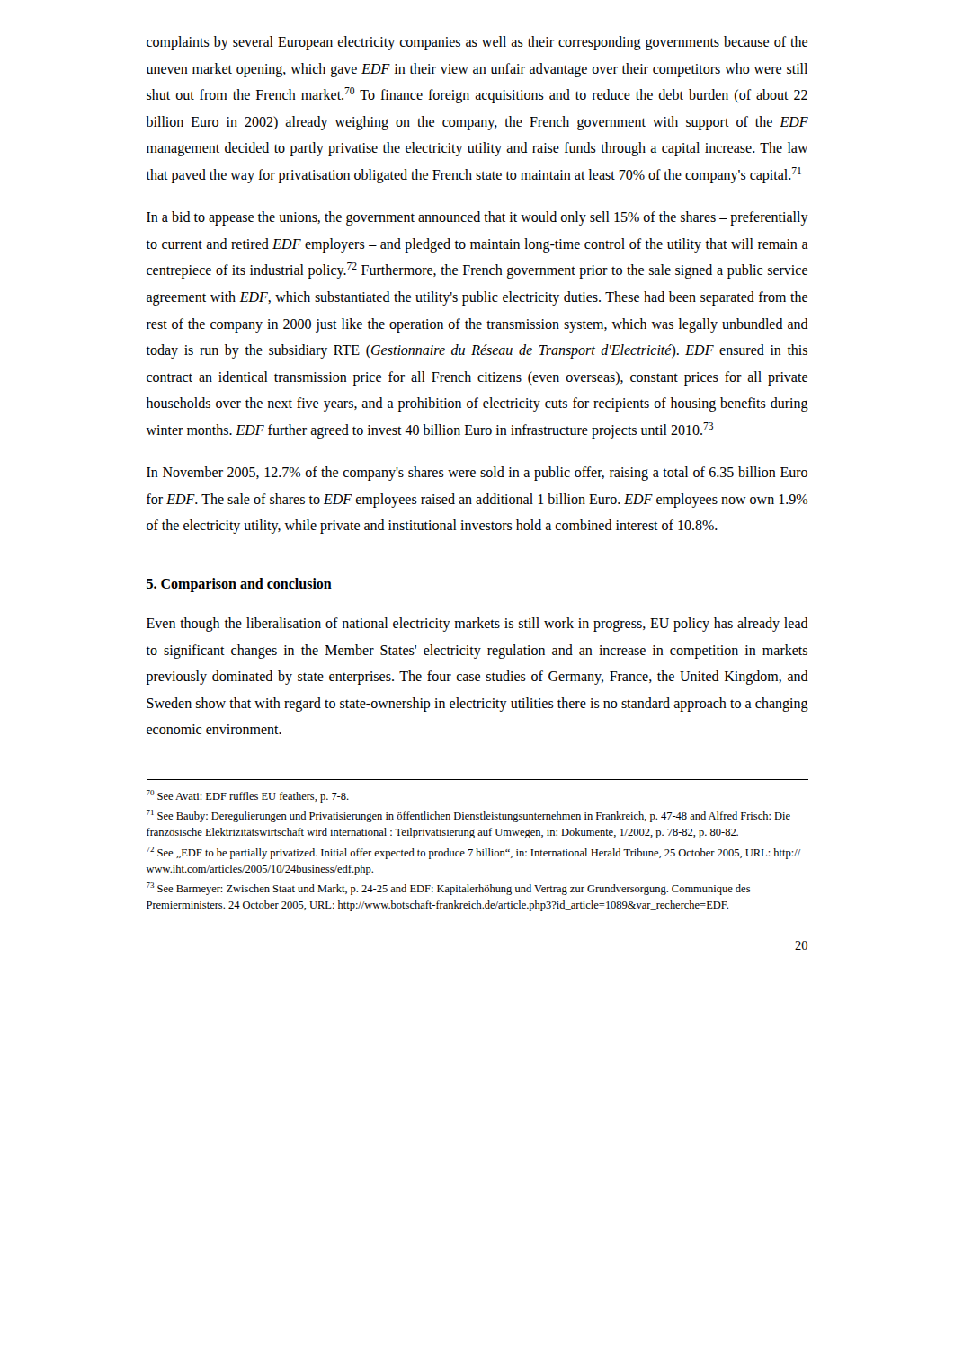complaints by several European electricity companies as well as their corresponding governments because of the uneven market opening, which gave EDF in their view an unfair advantage over their competitors who were still shut out from the French market.70 To finance foreign acquisitions and to reduce the debt burden (of about 22 billion Euro in 2002) already weighing on the company, the French government with support of the EDF management decided to partly privatise the electricity utility and raise funds through a capital increase. The law that paved the way for privatisation obligated the French state to maintain at least 70% of the company's capital.71
In a bid to appease the unions, the government announced that it would only sell 15% of the shares – preferentially to current and retired EDF employers – and pledged to maintain long-time control of the utility that will remain a centrepiece of its industrial policy.72 Furthermore, the French government prior to the sale signed a public service agreement with EDF, which substantiated the utility's public electricity duties. These had been separated from the rest of the company in 2000 just like the operation of the transmission system, which was legally unbundled and today is run by the subsidiary RTE (Gestionnaire du Réseau de Transport d'Electricité). EDF ensured in this contract an identical transmission price for all French citizens (even overseas), constant prices for all private households over the next five years, and a prohibition of electricity cuts for recipients of housing benefits during winter months. EDF further agreed to invest 40 billion Euro in infrastructure projects until 2010.73
In November 2005, 12.7% of the company's shares were sold in a public offer, raising a total of 6.35 billion Euro for EDF. The sale of shares to EDF employees raised an additional 1 billion Euro. EDF employees now own 1.9% of the electricity utility, while private and institutional investors hold a combined interest of 10.8%.
5. Comparison and conclusion
Even though the liberalisation of national electricity markets is still work in progress, EU policy has already lead to significant changes in the Member States' electricity regulation and an increase in competition in markets previously dominated by state enterprises. The four case studies of Germany, France, the United Kingdom, and Sweden show that with regard to state-ownership in electricity utilities there is no standard approach to a changing economic environment.
70 See Avati: EDF ruffles EU feathers, p. 7-8.
71 See Bauby: Deregulierungen und Privatisierungen in öffentlichen Dienstleistungsunternehmen in Frankreich, p. 47-48 and Alfred Frisch: Die französische Elektrizitätswirtschaft wird international : Teilprivatisierung auf Umwegen, in: Dokumente, 1/2002, p. 78-82, p. 80-82.
72 See „EDF to be partially privatized. Initial offer expected to produce 7 billion“, in: International Herald Tribune, 25 October 2005, URL: http://www.iht.com/articles/2005/10/24business/edf.php.
73 See Barmeyer: Zwischen Staat und Markt, p. 24-25 and EDF: Kapitalerhöhung und Vertrag zur Grundversorgung. Communique des Premierministers. 24 October 2005, URL: http://www.botschaft-frankreich.de/article.php3?id_article=1089&var_recherche=EDF.
20